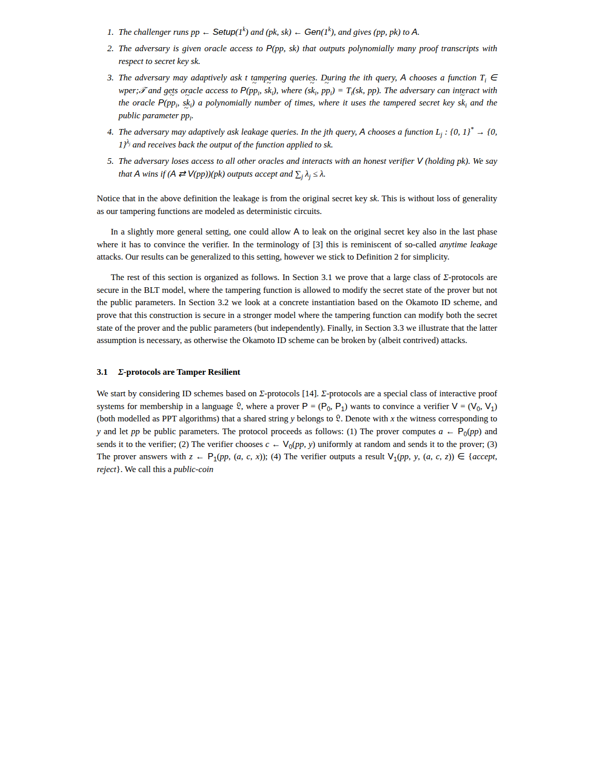The challenger runs pp ← Setup(1k) and (pk, sk) ← Gen(1k), and gives (pp, pk) to A.
The adversary is given oracle access to P(pp, sk) that outputs polynomially many proof transcripts with respect to secret key sk.
The adversary may adaptively ask t tampering queries. During the ith query, A chooses a function Ti ∈ wper; 𝒯 and gets oracle access to P(~ppi, ~ski), where (~ski, ~ppi) = Ti(sk, pp). The adversary can interact with the oracle P(~ppi, ~ski) a polynomially number of times, where it uses the tampered secret key ~ski and the public parameter ~ppi.
The adversary may adaptively ask leakage queries. In the jth query, A chooses a function Lj : {0, 1}* → {0, 1}λj and receives back the output of the function applied to sk.
The adversary loses access to all other oracles and interacts with an honest verifier V (holding pk). We say that A wins if (A V(pp))(pk) outputs accept and ∑j λj ≤ λ.
Notice that in the above definition the leakage is from the original secret key sk. This is without loss of generality as our tampering functions are modeled as deterministic circuits.
In a slightly more general setting, one could allow A to leak on the original secret key also in the last phase where it has to convince the verifier. In the terminology of [3] this is reminiscent of so-called anytime leakage attacks. Our results can be generalized to this setting, however we stick to Definition 2 for simplicity.
The rest of this section is organized as follows. In Section 3.1 we prove that a large class of Σ-protocols are secure in the BLT model, where the tampering function is allowed to modify the secret state of the prover but not the public parameters. In Section 3.2 we look at a concrete instantiation based on the Okamoto ID scheme, and prove that this construction is secure in a stronger model where the tampering function can modify both the secret state of the prover and the public parameters (but independently). Finally, in Section 3.3 we illustrate that the latter assumption is necessary, as otherwise the Okamoto ID scheme can be broken by (albeit contrived) attacks.
3.1 Σ-protocols are Tamper Resilient
We start by considering ID schemes based on Σ-protocols [14]. Σ-protocols are a special class of interactive proof systems for membership in a language 𝔏, where a prover P = (P0, P1) wants to convince a verifier V = (V0, V1) (both modelled as PPT algorithms) that a shared string y belongs to 𝔏. Denote with x the witness corresponding to y and let pp be public parameters. The protocol proceeds as follows: (1) The prover computes a ← P0(pp) and sends it to the verifier; (2) The verifier chooses c ← V0(pp, y) uniformly at random and sends it to the prover; (3) The prover answers with z ← P1(pp, (a, c, x)); (4) The verifier outputs a result V1(pp, y, (a, c, z)) ∈ {accept, reject}. We call this a public-coin